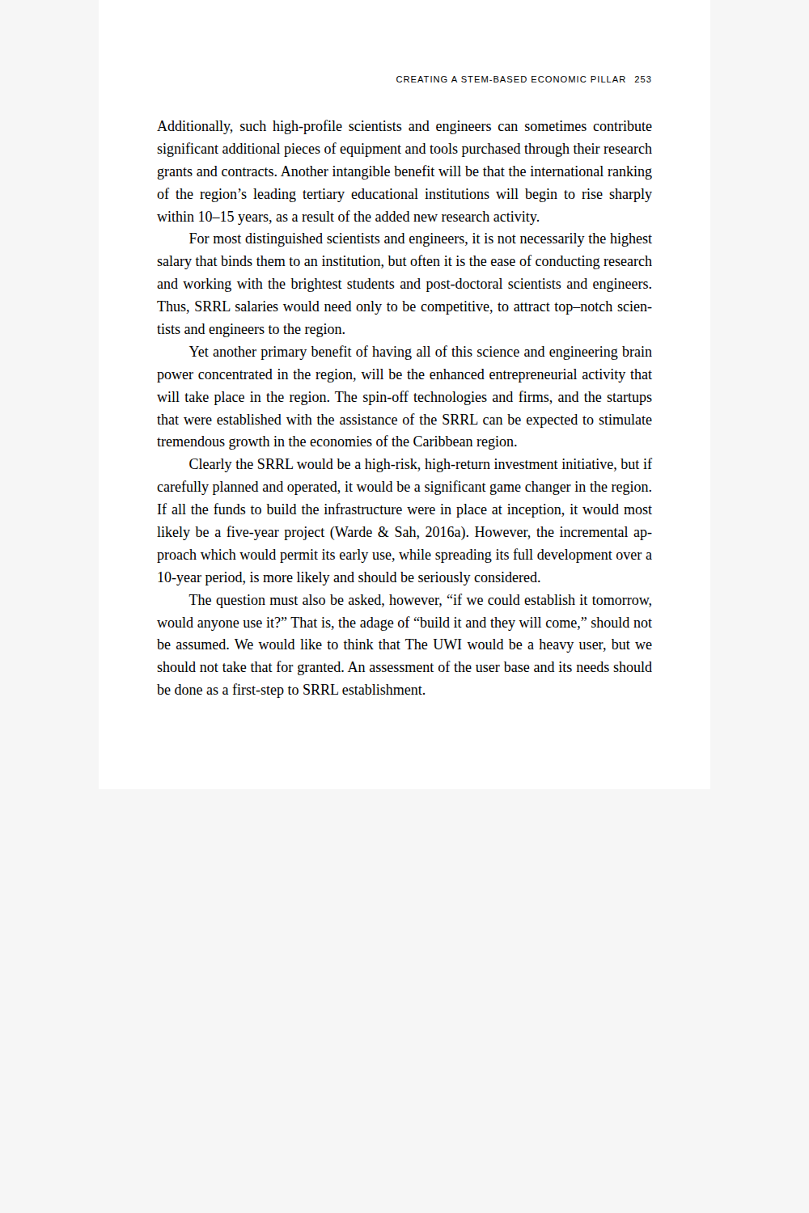CREATING A STEM-BASED ECONOMIC PILLAR253
Additionally, such high-profile scientists and engineers can sometimes contribute significant additional pieces of equipment and tools purchased through their research grants and contracts. Another intangible benefit will be that the international ranking of the region’s leading tertiary educational institutions will begin to rise sharply within 10–15 years, as a result of the added new research activity.
For most distinguished scientists and engineers, it is not necessarily the highest salary that binds them to an institution, but often it is the ease of conducting research and working with the brightest students and post-doctoral scientists and engineers. Thus, SRRL salaries would need only to be competitive, to attract top–notch scientists and engineers to the region.
Yet another primary benefit of having all of this science and engineering brain power concentrated in the region, will be the enhanced entrepreneurial activity that will take place in the region. The spin-off technologies and firms, and the startups that were established with the assistance of the SRRL can be expected to stimulate tremendous growth in the economies of the Caribbean region.
Clearly the SRRL would be a high-risk, high-return investment initiative, but if carefully planned and operated, it would be a significant game changer in the region. If all the funds to build the infrastructure were in place at inception, it would most likely be a five-year project (Warde & Sah, 2016a). However, the incremental approach which would permit its early use, while spreading its full development over a 10-year period, is more likely and should be seriously considered.
The question must also be asked, however, “if we could establish it tomorrow, would anyone use it?” That is, the adage of “build it and they will come,” should not be assumed. We would like to think that The UWI would be a heavy user, but we should not take that for granted. An assessment of the user base and its needs should be done as a first-step to SRRL establishment.